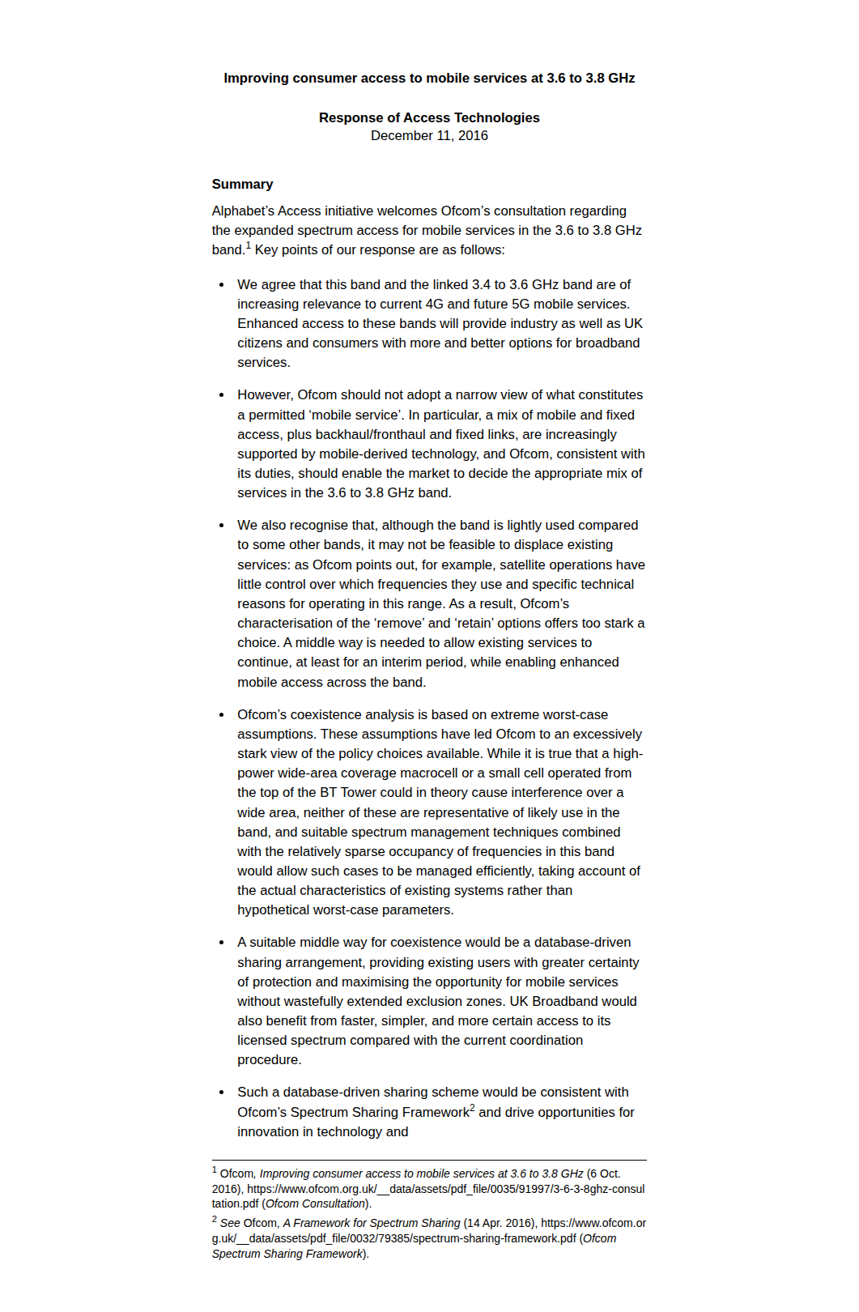Improving consumer access to mobile services at 3.6 to 3.8 GHz
Response of Access Technologies
December 11, 2016
Summary
Alphabet’s Access initiative welcomes Ofcom’s consultation regarding the expanded spectrum access for mobile services in the 3.6 to 3.8 GHz band.1 Key points of our response are as follows:
We agree that this band and the linked 3.4 to 3.6 GHz band are of increasing relevance to current 4G and future 5G mobile services. Enhanced access to these bands will provide industry as well as UK citizens and consumers with more and better options for broadband services.
However, Ofcom should not adopt a narrow view of what constitutes a permitted ‘mobile service’. In particular, a mix of mobile and fixed access, plus backhaul/fronthaul and fixed links, are increasingly supported by mobile-derived technology, and Ofcom, consistent with its duties, should enable the market to decide the appropriate mix of services in the 3.6 to 3.8 GHz band.
We also recognise that, although the band is lightly used compared to some other bands, it may not be feasible to displace existing services: as Ofcom points out, for example, satellite operations have little control over which frequencies they use and specific technical reasons for operating in this range. As a result, Ofcom’s characterisation of the ‘remove’ and ‘retain’ options offers too stark a choice. A middle way is needed to allow existing services to continue, at least for an interim period, while enabling enhanced mobile access across the band.
Ofcom’s coexistence analysis is based on extreme worst-case assumptions. These assumptions have led Ofcom to an excessively stark view of the policy choices available. While it is true that a high-power wide-area coverage macrocell or a small cell operated from the top of the BT Tower could in theory cause interference over a wide area, neither of these are representative of likely use in the band, and suitable spectrum management techniques combined with the relatively sparse occupancy of frequencies in this band would allow such cases to be managed efficiently, taking account of the actual characteristics of existing systems rather than hypothetical worst-case parameters.
A suitable middle way for coexistence would be a database-driven sharing arrangement, providing existing users with greater certainty of protection and maximising the opportunity for mobile services without wastefully extended exclusion zones. UK Broadband would also benefit from faster, simpler, and more certain access to its licensed spectrum compared with the current coordination procedure.
Such a database-driven sharing scheme would be consistent with Ofcom’s Spectrum Sharing Framework2 and drive opportunities for innovation in technology and
1 Ofcom, Improving consumer access to mobile services at 3.6 to 3.8 GHz (6 Oct. 2016), https://www.ofcom.org.uk/__data/assets/pdf_file/0035/91997/3-6-3-8ghz-consultation.pdf (Ofcom Consultation).
2 See Ofcom, A Framework for Spectrum Sharing (14 Apr. 2016), https://www.ofcom.org.uk/__data/assets/pdf_file/0032/79385/spectrum-sharing-framework.pdf (Ofcom Spectrum Sharing Framework).